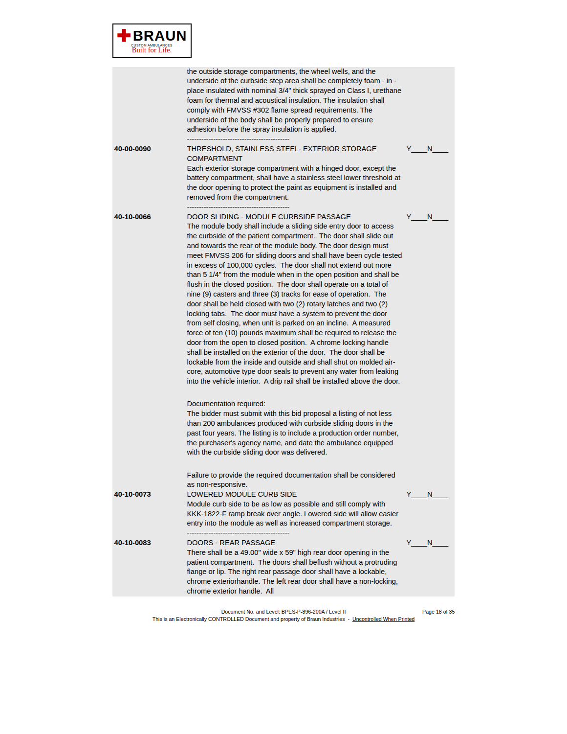✚BRAUN
CUSTOM AMBULANCES
Built for Life.
| | the outside storage compartments, the wheel wells, and the underside of the curbside step area shall be completely foam - in - place insulated with nominal 3/4" thick sprayed on Class I, urethane foam for thermal and acoustical insulation. The insulation shall comply with FMVSS #302 flame spread requirements. The underside of the body shall be properly prepared to ensure adhesion before the spray insulation is applied. ------------------------------------------- | |
| 40-00-0090 | THRESHOLD, STAINLESS STEEL- EXTERIOR STORAGE COMPARTMENT Each exterior storage compartment with a hinged door, except the battery compartment, shall have a stainless steel lower threshold at the door opening to protect the paint as equipment is installed and removed from the compartment. ------------------------------------------- | Y____N____ |
| 40-10-0066 | DOOR SLIDING - MODULE CURBSIDE PASSAGE The module body shall include a sliding side entry door to access the curbside of the patient compartment. The door shall slide out and towards the rear of the module body. The door design must meet FMVSS 206 for sliding doors and shall have been cycle tested in excess of 100,000 cycles. The door shall not extend out more than 5 1/4" from the module when in the open position and shall be flush in the closed position. The door shall operate on a total of nine (9) casters and three (3) tracks for ease of operation. The door shall be held closed with two (2) rotary latches and two (2) locking tabs. The door must have a system to prevent the door from self closing, when unit is parked on an incline. A measured force of ten (10) pounds maximum shall be required to release the door from the open to closed position. A chrome locking handle shall be installed on the exterior of the door. The door shall be lockable from the inside and outside and shall shut on molded air-core, automotive type door seals to prevent any water from leaking into the vehicle interior. A drip rail shall be installed above the door. Documentation required: The bidder must submit with this bid proposal a listing of not less than 200 ambulances produced with curbside sliding doors in the past four years. The listing is to include a production order number, the purchaser's agency name, and date the ambulance equipped with the curbside sliding door was delivered. Failure to provide the required documentation shall be considered as non-responsive. | Y____N____ |
| 40-10-0073 | LOWERED MODULE CURB SIDE Module curb side to be as low as possible and still comply with KKK-1822-F ramp break over angle. Lowered side will allow easier entry into the module as well as increased compartment storage. ------------------------------------------- | Y____N____ |
| 40-10-0083 | DOORS - REAR PASSAGE There shall be a 49.00" wide x 59" high rear door opening in the patient compartment. The doors shall beflush without a protruding flange or lip. The right rear passage door shall have a lockable, chrome exteriorhandle. The left rear door shall have a non-locking, chrome exterior handle. All | Y____N____ |
Document No. and Level: BPES-P-896-200A / Level II
This is an Electronically CONTROLLED Document and property of Braun Industries - Uncontrolled When Printed
Page 18 of 35